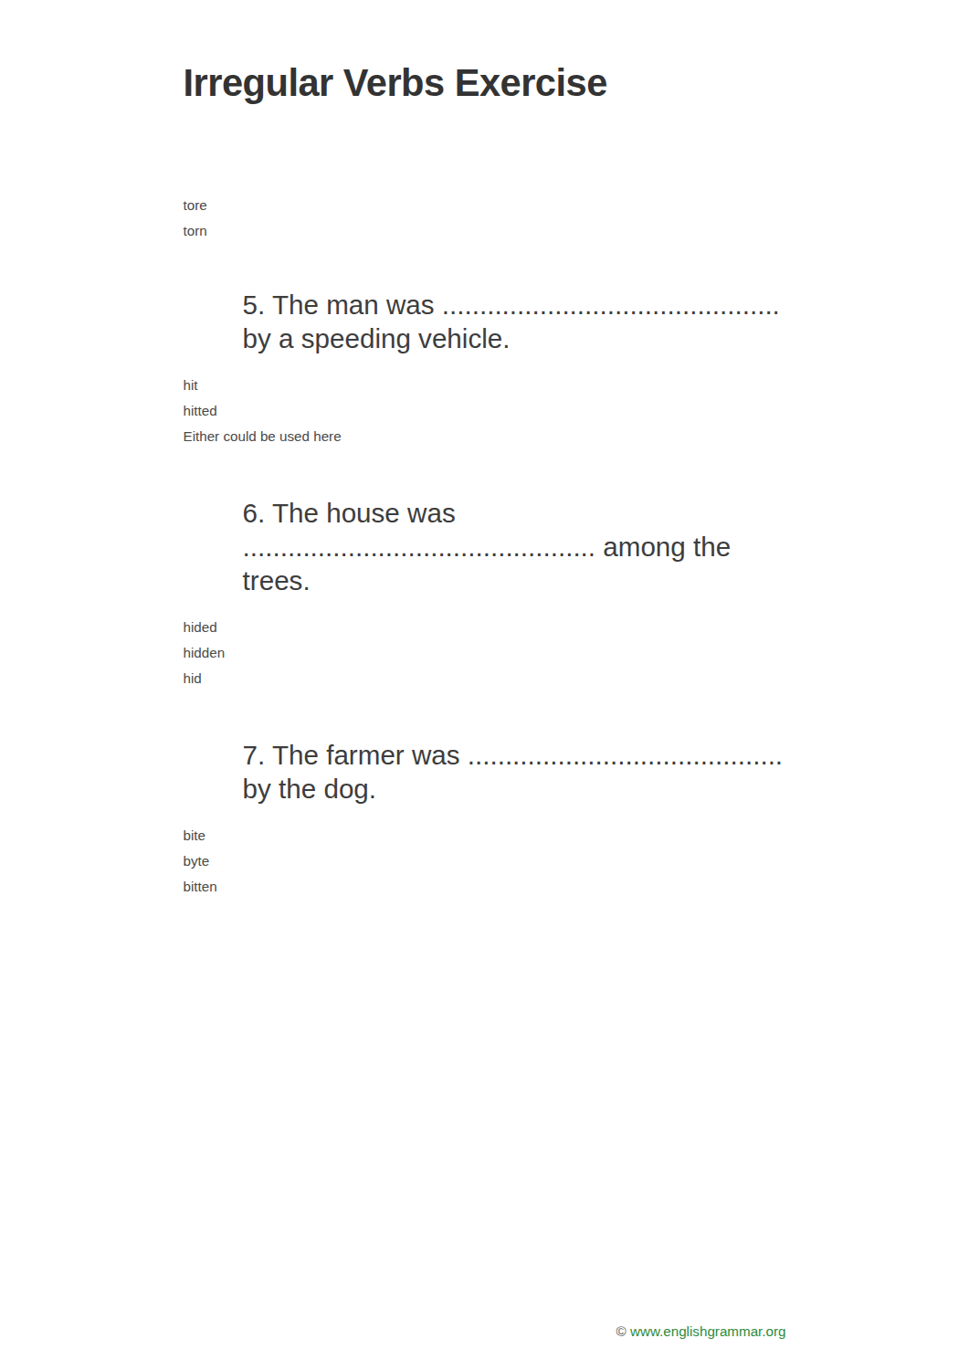Irregular Verbs Exercise
tore
torn
5. The man was ............................................. by a speeding vehicle.
hit
hitted
Either could be used here
6. The house was ............................................... among the trees.
hided
hidden
hid
7. The farmer was .......................................... by the dog.
bite
byte
bitten
© www.englishgrammar.org